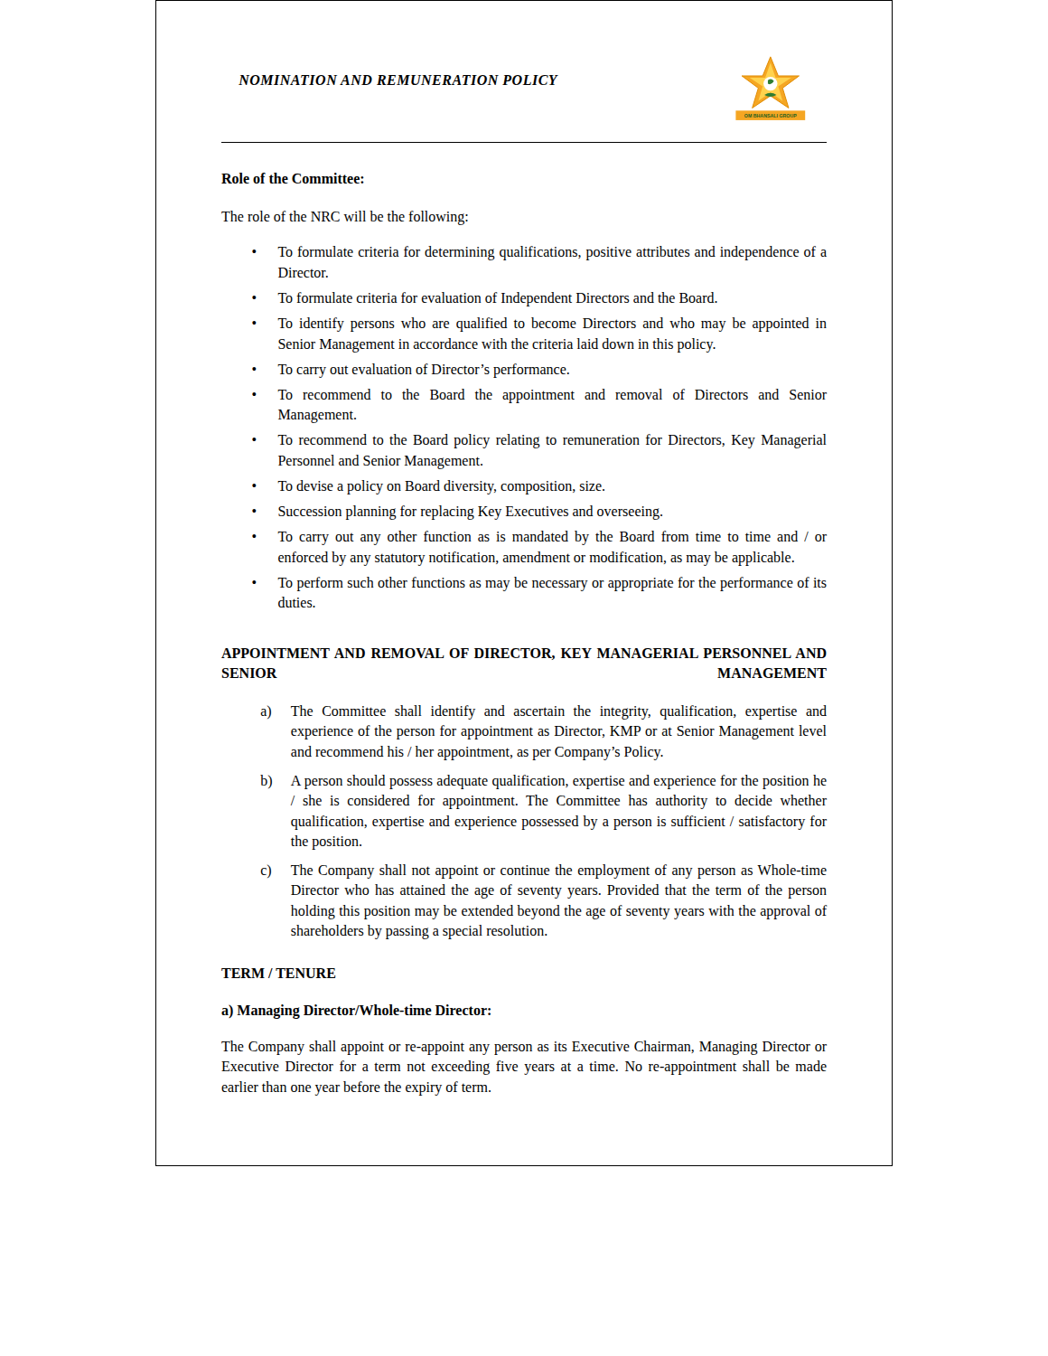NOMINATION AND REMUNERATION POLICY
OM BHANSALI GROUP
Role of the Committee:
The role of the NRC will be the following:
To formulate criteria for determining qualifications, positive attributes and independence of a Director.
To formulate criteria for evaluation of Independent Directors and the Board.
To identify persons who are qualified to become Directors and who may be appointed in Senior Management in accordance with the criteria laid down in this policy.
To carry out evaluation of Director’s performance.
To recommend to the Board the appointment and removal of Directors and Senior Management.
To recommend to the Board policy relating to remuneration for Directors, Key Managerial Personnel and Senior Management.
To devise a policy on Board diversity, composition, size.
Succession planning for replacing Key Executives and overseeing.
To carry out any other function as is mandated by the Board from time to time and / or enforced by any statutory notification, amendment or modification, as may be applicable.
To perform such other functions as may be necessary or appropriate for the performance of its duties.
Appointment and Removal of Director, Key Managerial Personnel and Senior Management
The Committee shall identify and ascertain the integrity, qualification, expertise and experience of the person for appointment as Director, KMP or at Senior Management level and recommend his / her appointment, as per Company’s Policy.
A person should possess adequate qualification, expertise and experience for the position he / she is considered for appointment. The Committee has authority to decide whether qualification, expertise and experience possessed by a person is sufficient / satisfactory for the position.
The Company shall not appoint or continue the employment of any person as Whole-time Director who has attained the age of seventy years. Provided that the term of the person holding this position may be extended beyond the age of seventy years with the approval of shareholders by passing a special resolution.
TERM / TENURE
a) Managing Director/Whole-time Director:
The Company shall appoint or re-appoint any person as its Executive Chairman, Managing Director or Executive Director for a term not exceeding five years at a time. No re-appointment shall be made earlier than one year before the expiry of term.